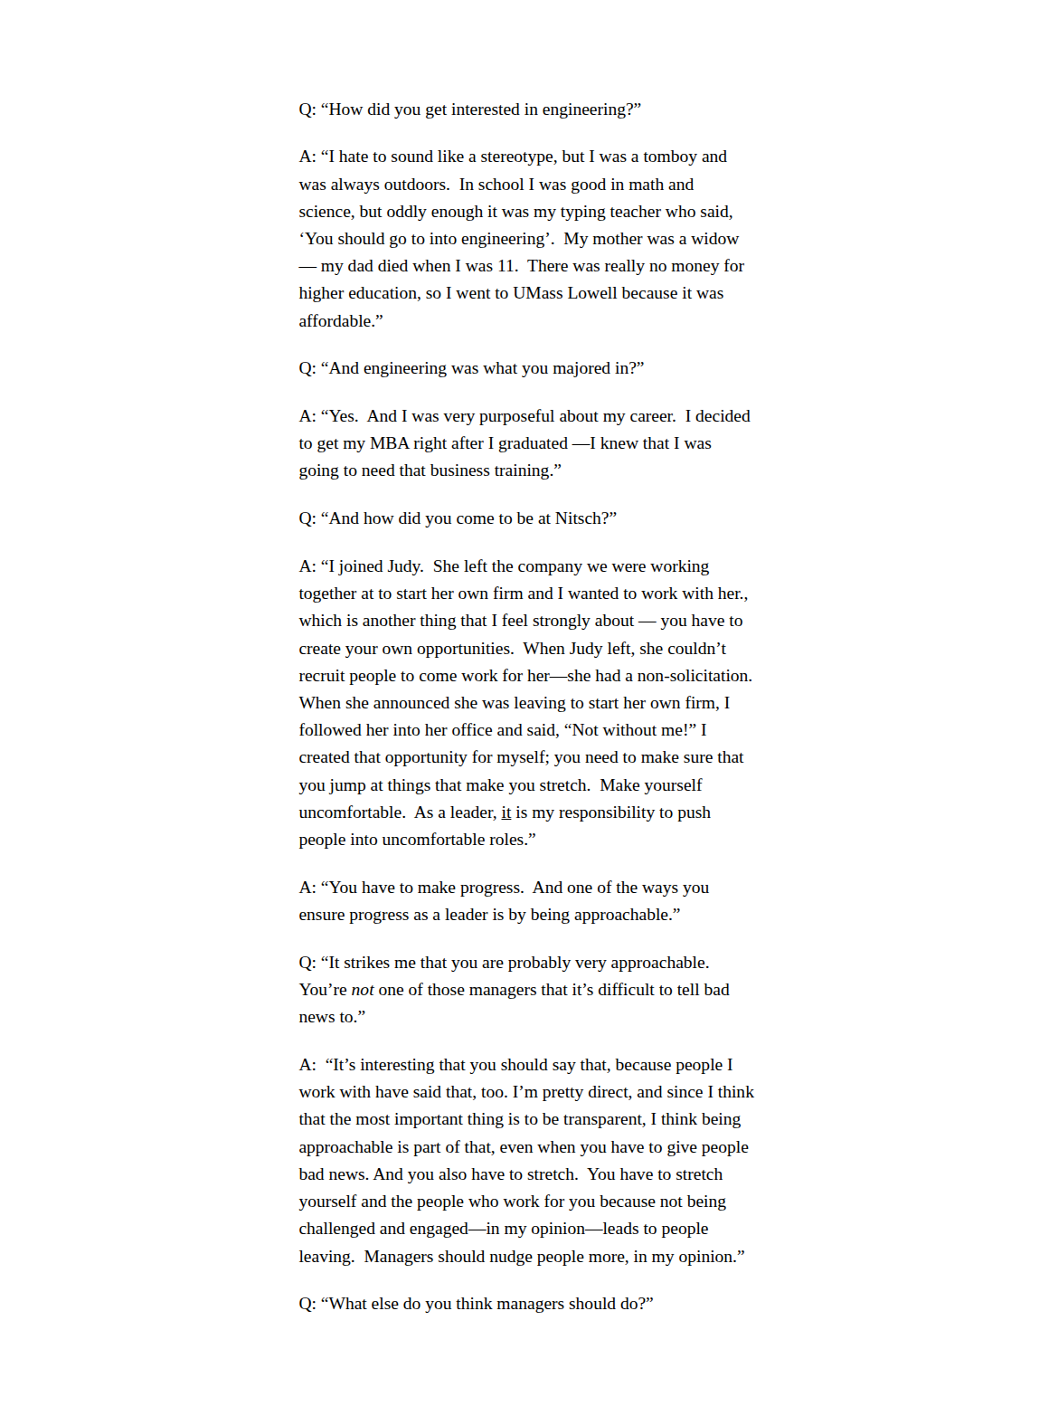Q: “How did you get interested in engineering?”
A: “I hate to sound like a stereotype, but I was a tomboy and was always outdoors. In school I was good in math and science, but oddly enough it was my typing teacher who said, ‘You should go to into engineering’. My mother was a widow — my dad died when I was 11. There was really no money for higher education, so I went to UMass Lowell because it was affordable.”
Q: “And engineering was what you majored in?”
A: “Yes. And I was very purposeful about my career. I decided to get my MBA right after I graduated —I knew that I was going to need that business training.”
Q: “And how did you come to be at Nitsch?”
A: “I joined Judy. She left the company we were working together at to start her own firm and I wanted to work with her., which is another thing that I feel strongly about — you have to create your own opportunities. When Judy left, she couldn’t recruit people to come work for her—she had a non-solicitation. When she announced she was leaving to start her own firm, I followed her into her office and said, “Not without me!” I created that opportunity for myself; you need to make sure that you jump at things that make you stretch. Make yourself uncomfortable. As a leader, it is my responsibility to push people into uncomfortable roles.”
A: “You have to make progress. And one of the ways you ensure progress as a leader is by being approachable.”
Q: “It strikes me that you are probably very approachable. You’re not one of those managers that it’s difficult to tell bad news to.”
A: “It’s interesting that you should say that, because people I work with have said that, too. I’m pretty direct, and since I think that the most important thing is to be transparent, I think being approachable is part of that, even when you have to give people bad news. And you also have to stretch. You have to stretch yourself and the people who work for you because not being challenged and engaged—in my opinion—leads to people leaving. Managers should nudge people more, in my opinion.”
Q: “What else do you think managers should do?”